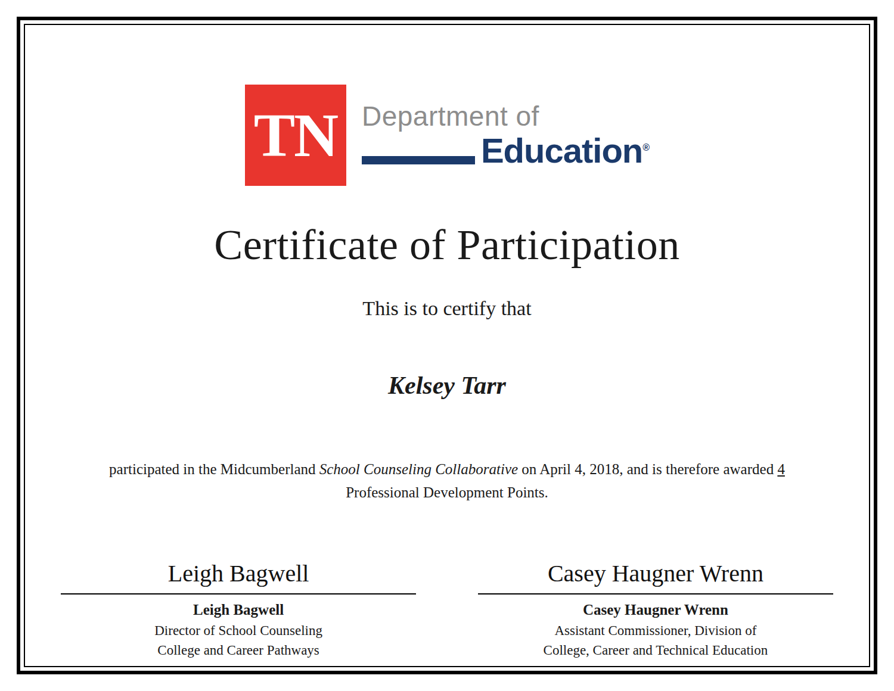TN
Department of
Education®
Certificate of Participation
This is to certify that
Kelsey Tarr
participated in the Midcumberland School Counseling Collaborative on April 4, 2018, and is therefore awarded 4 Professional Development Points.
Leigh Bagwell
Leigh Bagwell
Director of School Counseling
College and Career Pathways
Casey Haugner Wrenn
Casey Haugner Wrenn
Assistant Commissioner, Division of
College, Career and Technical Education